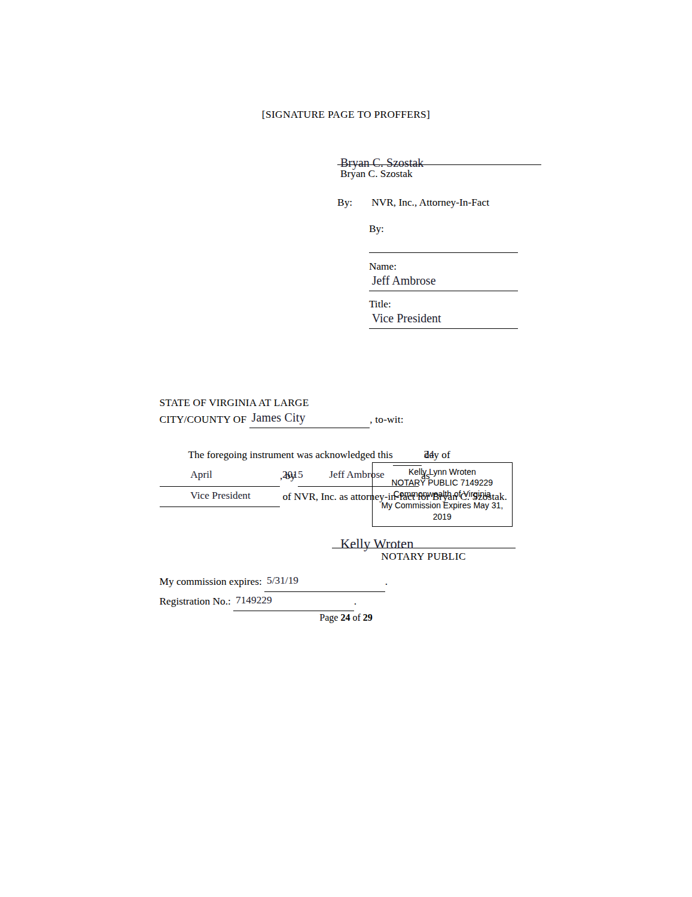[SIGNATURE PAGE TO PROFFERS]
Bryan C. Szostak
Bryan C. Szostak
By: NVR, Inc., Attorney-In-Fact
By:
Name: Jeff Ambrose
Title: Vice President
STATE OF VIRGINIA AT LARGE
CITY/COUNTY OF James City, to-wit:
The foregoing instrument was acknowledged this24 day of April 2015, by Jeff Ambrose as Vice President of NVR, Inc. as attorney-in-fact for Bryan C. Szostak.
Kelly Wroten
NOTARY PUBLIC
My commission expires: 5/31/19.
Registration No.: 7149229.
Kelly Lynn Wroten
NOTARY PUBLIC 7149229
Commonwealth of Virginia
My Commission Expires May 31, 2019
Page 24 of 29